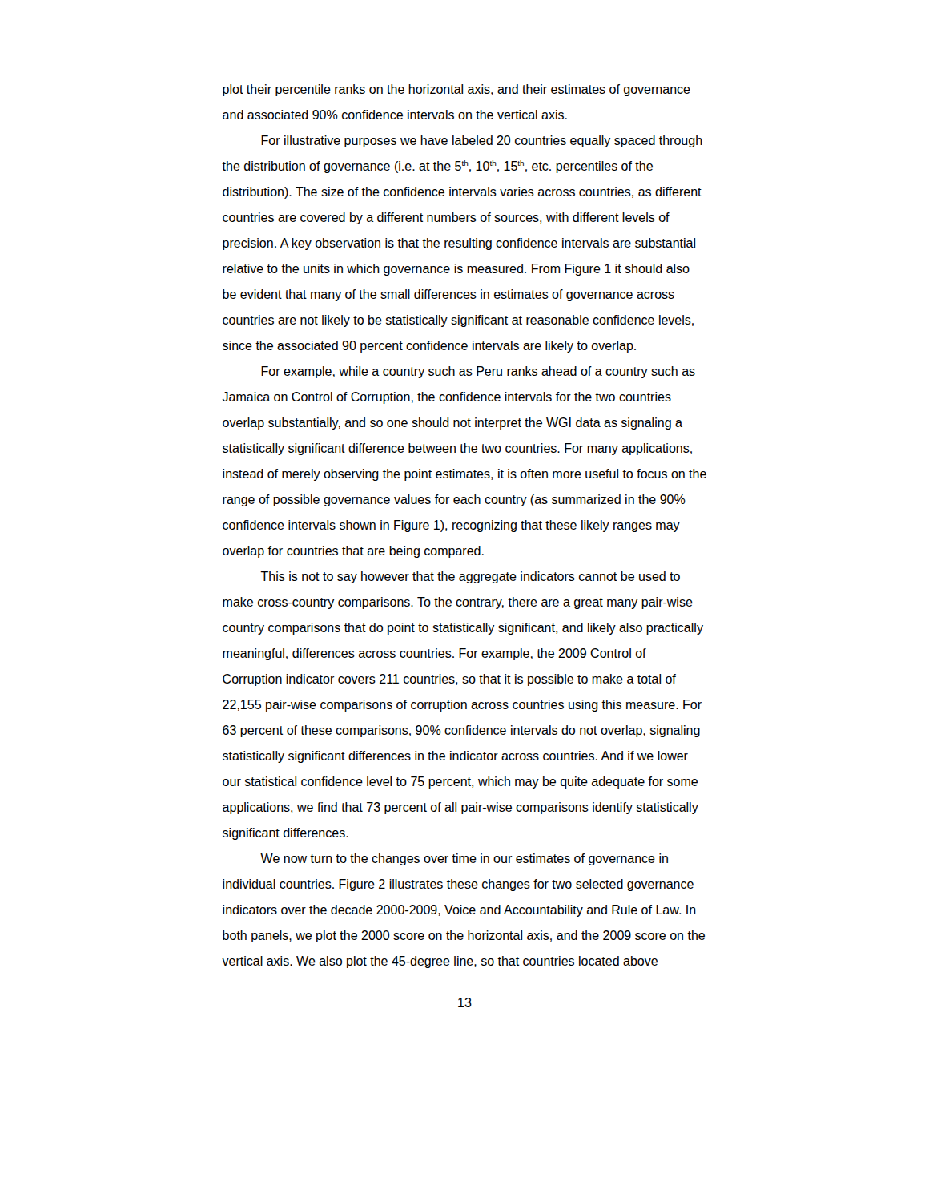plot their percentile ranks on the horizontal axis, and their estimates of governance and associated 90% confidence intervals on the vertical axis.
For illustrative purposes we have labeled 20 countries equally spaced through the distribution of governance (i.e. at the 5th, 10th, 15th, etc. percentiles of the distribution). The size of the confidence intervals varies across countries, as different countries are covered by a different numbers of sources, with different levels of precision. A key observation is that the resulting confidence intervals are substantial relative to the units in which governance is measured. From Figure 1 it should also be evident that many of the small differences in estimates of governance across countries are not likely to be statistically significant at reasonable confidence levels, since the associated 90 percent confidence intervals are likely to overlap.
For example, while a country such as Peru ranks ahead of a country such as Jamaica on Control of Corruption, the confidence intervals for the two countries overlap substantially, and so one should not interpret the WGI data as signaling a statistically significant difference between the two countries. For many applications, instead of merely observing the point estimates, it is often more useful to focus on the range of possible governance values for each country (as summarized in the 90% confidence intervals shown in Figure 1), recognizing that these likely ranges may overlap for countries that are being compared.
This is not to say however that the aggregate indicators cannot be used to make cross-country comparisons. To the contrary, there are a great many pair-wise country comparisons that do point to statistically significant, and likely also practically meaningful, differences across countries. For example, the 2009 Control of Corruption indicator covers 211 countries, so that it is possible to make a total of 22,155 pair-wise comparisons of corruption across countries using this measure. For 63 percent of these comparisons, 90% confidence intervals do not overlap, signaling statistically significant differences in the indicator across countries. And if we lower our statistical confidence level to 75 percent, which may be quite adequate for some applications, we find that 73 percent of all pair-wise comparisons identify statistically significant differences.
We now turn to the changes over time in our estimates of governance in individual countries. Figure 2 illustrates these changes for two selected governance indicators over the decade 2000-2009, Voice and Accountability and Rule of Law. In both panels, we plot the 2000 score on the horizontal axis, and the 2009 score on the vertical axis. We also plot the 45-degree line, so that countries located above
13